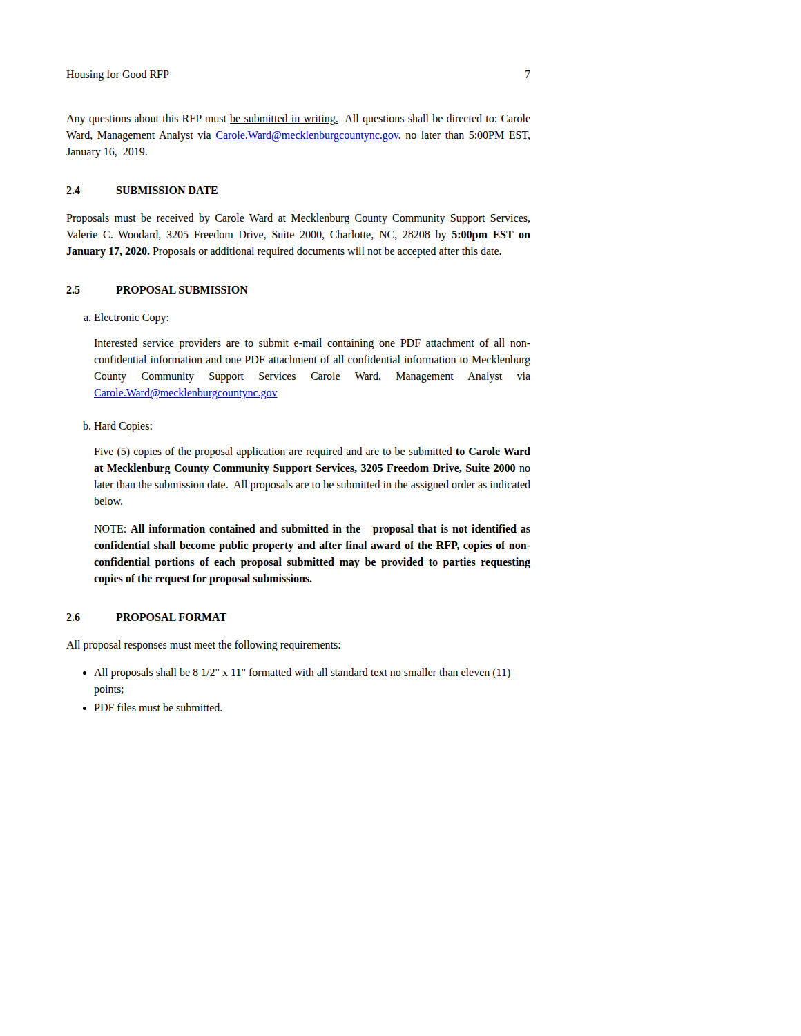Housing for Good RFP 7
Any questions about this RFP must be submitted in writing. All questions shall be directed to: Carole Ward, Management Analyst via Carole.Ward@mecklenburgcountync.gov. no later than 5:00PM EST, January 16, 2019.
2.4 Submission Date
Proposals must be received by Carole Ward at Mecklenburg County Community Support Services, Valerie C. Woodard, 3205 Freedom Drive, Suite 2000, Charlotte, NC, 28208 by 5:00pm EST on January 17, 2020. Proposals or additional required documents will not be accepted after this date.
2.5 Proposal Submission
Electronic Copy:
Interested service providers are to submit e-mail containing one PDF attachment of all non-confidential information and one PDF attachment of all confidential information to Mecklenburg County Community Support Services Carole Ward, Management Analyst via Carole.Ward@mecklenburgcountync.gov
Hard Copies:
Five (5) copies of the proposal application are required and are to be submitted to Carole Ward at Mecklenburg County Community Support Services, 3205 Freedom Drive, Suite 2000 no later than the submission date. All proposals are to be submitted in the assigned order as indicated below.
NOTE: All information contained and submitted in the proposal that is not identified as confidential shall become public property and after final award of the RFP, copies of non-confidential portions of each proposal submitted may be provided to parties requesting copies of the request for proposal submissions.
2.6 Proposal Format
All proposal responses must meet the following requirements:
All proposals shall be 8 1/2" x 11" formatted with all standard text no smaller than eleven (11) points;
PDF files must be submitted.